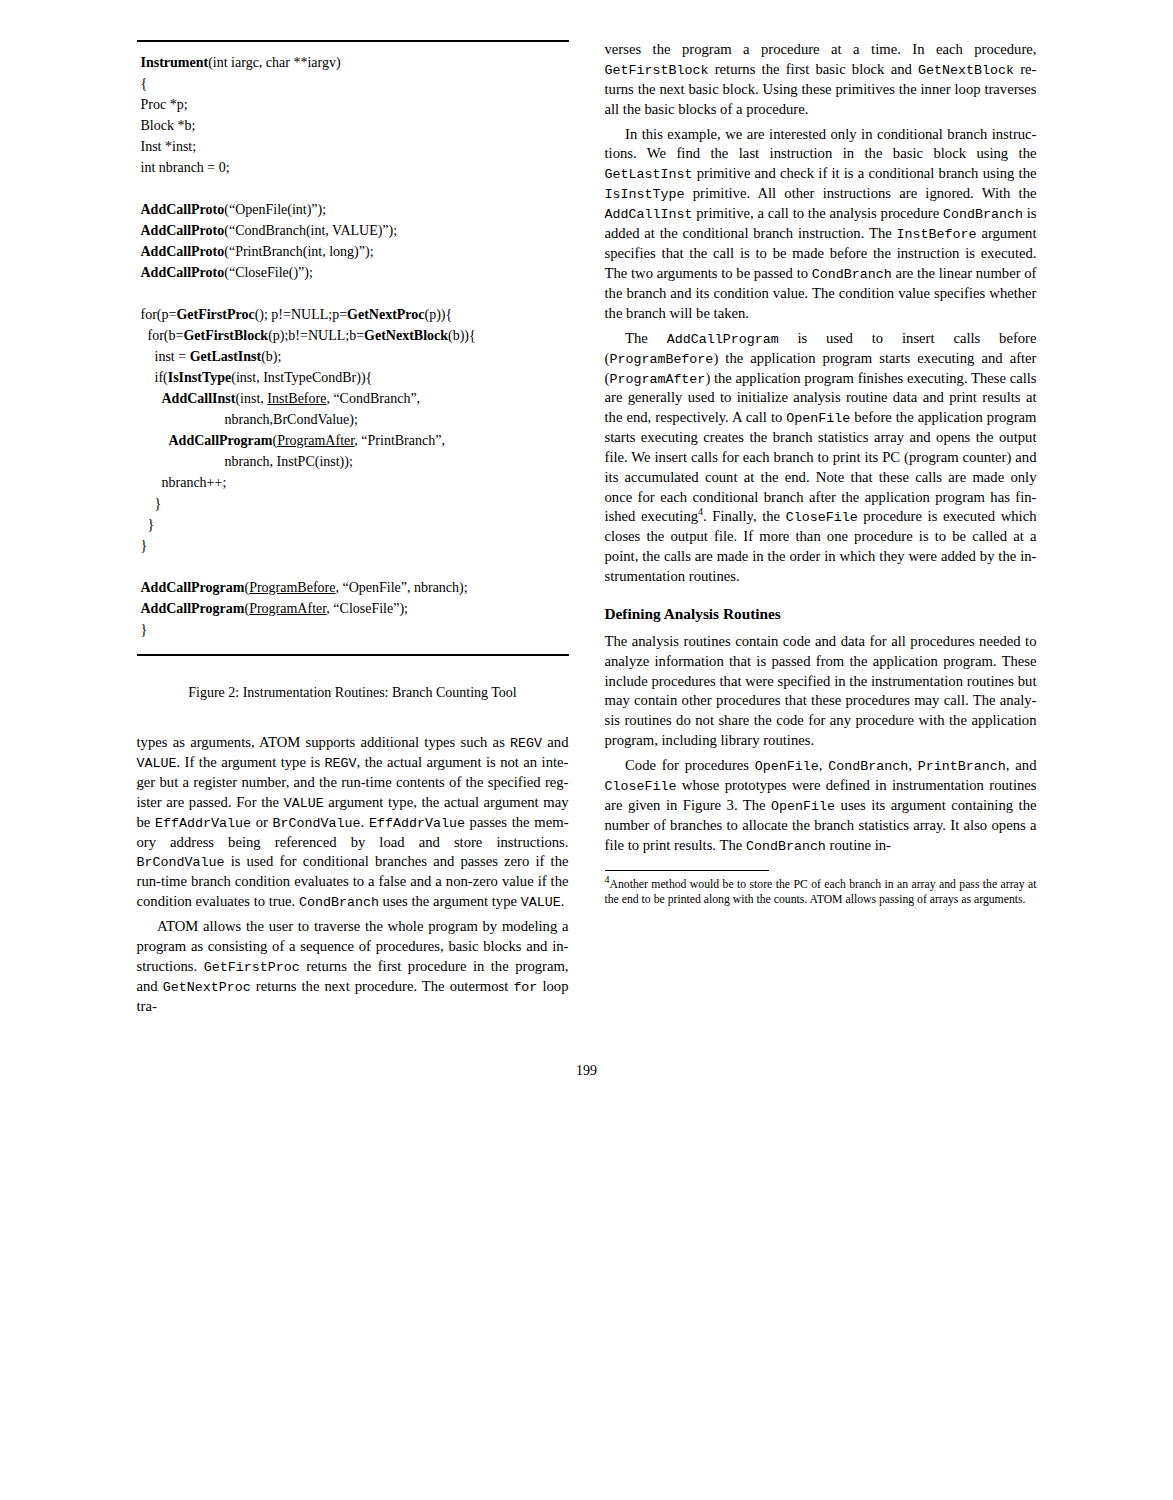Instrument(int iargc, char **iargv) { Proc *p; Block *b; Inst *inst; int nbranch = 0; AddCallProto(“OpenFile(int)”); AddCallProto(“CondBranch(int, VALUE)”); AddCallProto(“PrintBranch(int, long)”); AddCallProto(“CloseFile()”); for(p=GetFirstProc(); p!=NULL;p=GetNextProc(p)){ for(b=GetFirstBlock(p);b!=NULL;b=GetNextBlock(b)){ inst = GetLastInst(b); if(IsInstType(inst, InstTypeCondBr)){ AddCallInst(inst, InstBefore, “CondBranch”, nbranch,BrCondValue); AddCallProgram(ProgramAfter, “PrintBranch”, nbranch, InstPC(inst)); nbranch++; } } } AddCallProgram(ProgramBefore, “OpenFile”, nbranch); AddCallProgram(ProgramAfter, “CloseFile”); }
Figure 2: Instrumentation Routines: Branch Counting Tool
types as arguments, ATOM supports additional types such as REGV and VALUE. If the argument type is REGV, the actual argument is not an integer but a register number, and the run-time contents of the specified register are passed. For the VALUE argument type, the actual argument may be EffAddrValue or BrCondValue. EffAddrValue passes the memory address being referenced by load and store instructions. BrCondValue is used for conditional branches and passes zero if the run-time branch condition evaluates to a false and a non-zero value if the condition evaluates to true. CondBranch uses the argument type VALUE.
ATOM allows the user to traverse the whole program by modeling a program as consisting of a sequence of procedures, basic blocks and instructions. GetFirstProc returns the first procedure in the program, and GetNextProc returns the next procedure. The outermost for loop tra-
verses the program a procedure at a time. In each procedure, GetFirstBlock returns the first basic block and GetNextBlock returns the next basic block. Using these primitives the inner loop traverses all the basic blocks of a procedure.
In this example, we are interested only in conditional branch instructions. We find the last instruction in the basic block using the GetLastInst primitive and check if it is a conditional branch using the IsInstType primitive. All other instructions are ignored. With the AddCallInst primitive, a call to the analysis procedure CondBranch is added at the conditional branch instruction. The InstBefore argument specifies that the call is to be made before the instruction is executed. The two arguments to be passed to CondBranch are the linear number of the branch and its condition value. The condition value specifies whether the branch will be taken.
The AddCallProgram is used to insert calls before (ProgramBefore) the application program starts executing and after (ProgramAfter) the application program finishes executing. These calls are generally used to initialize analysis routine data and print results at the end, respectively. A call to OpenFile before the application program starts executing creates the branch statistics array and opens the output file. We insert calls for each branch to print its PC (program counter) and its accumulated count at the end. Note that these calls are made only once for each conditional branch after the application program has finished executing4. Finally, the CloseFile procedure is executed which closes the output file. If more than one procedure is to be called at a point, the calls are made in the order in which they were added by the instrumentation routines.
Defining Analysis Routines
The analysis routines contain code and data for all procedures needed to analyze information that is passed from the application program. These include procedures that were specified in the instrumentation routines but may contain other procedures that these procedures may call. The analysis routines do not share the code for any procedure with the application program, including library routines.
Code for procedures OpenFile, CondBranch, PrintBranch, and CloseFile whose prototypes were defined in instrumentation routines are given in Figure 3. The OpenFile uses its argument containing the number of branches to allocate the branch statistics array. It also opens a file to print results. The CondBranch routine in-
4Another method would be to store the PC of each branch in an array and pass the array at the end to be printed along with the counts. ATOM allows passing of arrays as arguments.
199